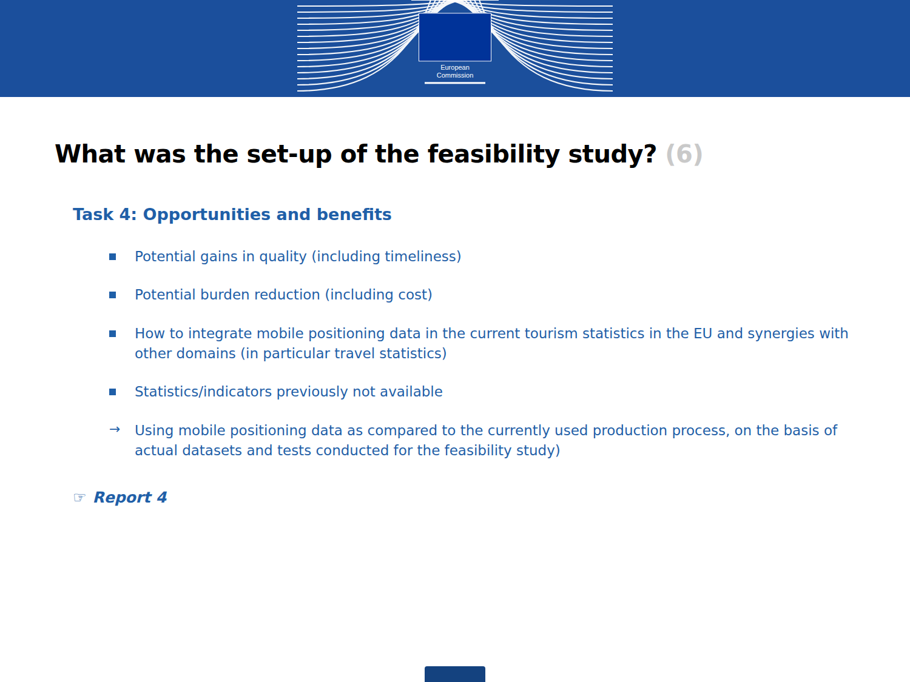European
Commission
What was the set-up of the feasibility study? (6)
Task 4: Opportunities and benefits
Potential gains in quality (including timeliness)
Potential burden reduction (including cost)
How to integrate mobile positioning data in the current tourism statistics in the EU and synergies with other domains (in particular travel statistics)
Statistics/indicators previously not available
Using mobile positioning data as compared to the currently used production process, on the basis of actual datasets and tests conducted for the feasibility study)
☞Report 4